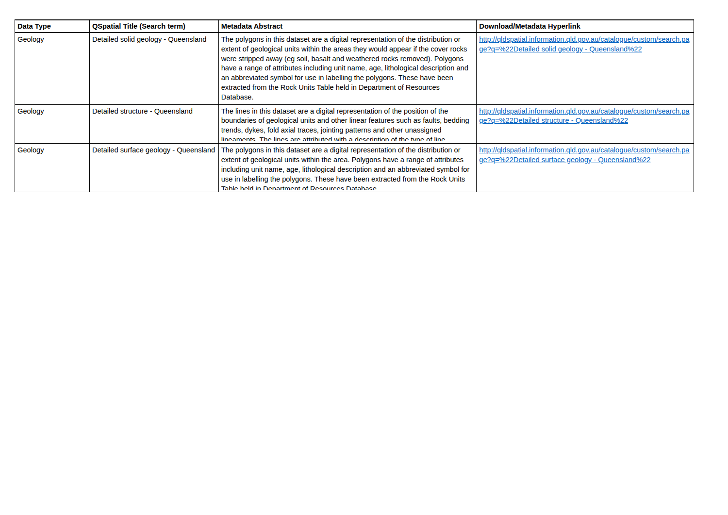| Data Type | QSpatial Title (Search term) | Metadata Abstract | Download/Metadata Hyperlink |
| --- | --- | --- | --- |
| Geology | Detailed solid geology - Queensland | The polygons in this dataset are a digital representation of the distribution or extent of geological units within the areas they would appear if the cover rocks were stripped away (eg soil, basalt and weathered rocks removed). Polygons have a range of attributes including unit name, age, lithological description and an abbreviated symbol for use in labelling the polygons. These have been extracted from the Rock Units Table held in Department of Resources Database. | http://qldspatial.information.qld.gov.au/catalogue/custom/search.page?q=%22Detailed solid geology - Queensland%22 |
| Geology | Detailed structure - Queensland | The lines in this dataset are a digital representation of the position of the boundaries of geological units and other linear features such as faults, bedding trends, dykes, fold axial traces, jointing patterns and other unassigned lineaments. The lines are attributed with a description of the type of line represented. | http://qldspatial.information.qld.gov.au/catalogue/custom/search.page?q=%22Detailed structure - Queensland%22 |
| Geology | Detailed surface geology - Queensland | The polygons in this dataset are a digital representation of the distribution or extent of geological units within the area. Polygons have a range of attributes including unit name, age, lithological description and an abbreviated symbol for use in labelling the polygons. These have been extracted from the Rock Units Table held in Department of Resources Database. | http://qldspatial.information.qld.gov.au/catalogue/custom/search.page?q=%22Detailed surface geology - Queensland%22 |